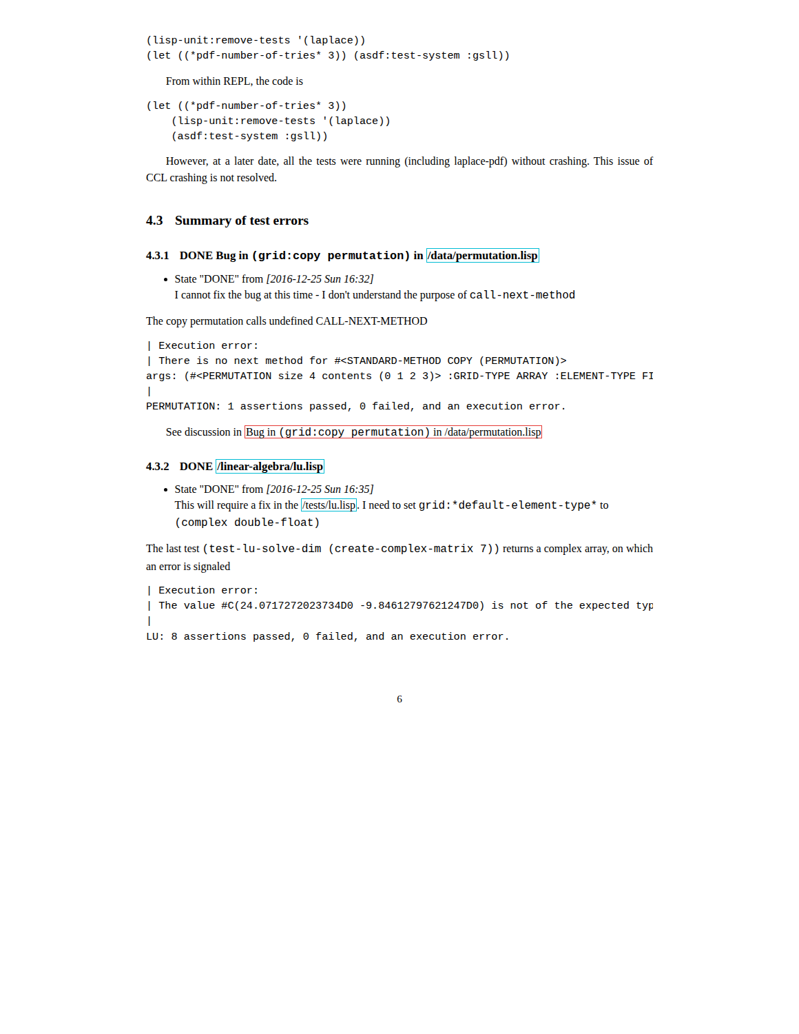(lisp-unit:remove-tests '(laplace))
(let ((*pdf-number-of-tries* 3)) (asdf:test-system :gsll))
From within REPL, the code is
(let ((*pdf-number-of-tries* 3))
    (lisp-unit:remove-tests '(laplace))
    (asdf:test-system :gsll))
However, at a later date, all the tests were running (including laplace-pdf) without crashing. This issue of CCL crashing is not resolved.
4.3 Summary of test errors
4.3.1 DONE Bug in (grid:copy permutation) in /data/permutation.lisp
State "DONE" from [2016-12-25 Sun 16:32]
I cannot fix the bug at this time - I don't understand the purpose of call-next-method
The copy permutation calls undefined CALL-NEXT-METHOD
| Execution error:
| There is no next method for #<STANDARD-METHOD COPY (PERMUTATION)>
args: (#<PERMUTATION size 4 contents (0 1 2 3)> :GRID-TYPE ARRAY :ELEMENT-TYPE FIXNUM)
|
PERMUTATION: 1 assertions passed, 0 failed, and an execution error.
See discussion in Bug in (grid:copy permutation) in /data/permutation.lisp
4.3.2 DONE /linear-algebra/lu.lisp
State "DONE" from [2016-12-25 Sun 16:35]
This will require a fix in the /tests/lu.lisp. I need to set grid:*default-element-type* to (complex double-float)
The last test (test-lu-solve-dim (create-complex-matrix 7)) returns a complex array, on which an error is signaled
| Execution error:
| The value #C(24.0717272023734D0 -9.84612797621247D0) is not of the expected type REAL
|
LU: 8 assertions passed, 0 failed, and an execution error.
6